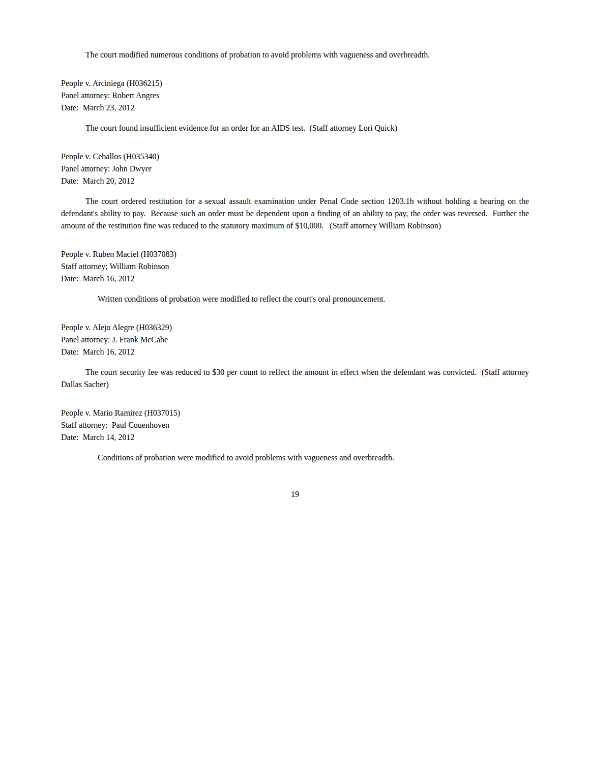The court modified numerous conditions of probation to avoid problems with vagueness and overbreadth.
People v. Arciniega (H036215)
Panel attorney: Robert Angres
Date: March 23, 2012
The court found insufficient evidence for an order for an AIDS test. (Staff attorney Lori Quick)
People v. Ceballos (H035340)
Panel attorney: John Dwyer
Date: March 20, 2012
The court ordered restitution for a sexual assault examination under Penal Code section 1203.1h without holding a hearing on the defendant's ability to pay. Because such an order must be dependent upon a finding of an ability to pay, the order was reversed. Further the amount of the restitution fine was reduced to the statutory maximum of $10,000. (Staff attorney William Robinson)
People v. Ruben Maciel (H037083)
Staff attorney; William Robinson
Date: March 16, 2012
Written conditions of probation were modified to reflect the court's oral pronouncement.
People v. Alejo Alegre (H036329)
Panel attorney: J. Frank McCabe
Date: March 16, 2012
The court security fee was reduced to $30 per count to reflect the amount in effect when the defendant was convicted. (Staff attorney Dallas Sacher)
People v. Mario Ramirez (H037015)
Staff attorney: Paul Couenhoven
Date: March 14, 2012
Conditions of probation were modified to avoid problems with vagueness and overbreadth.
19